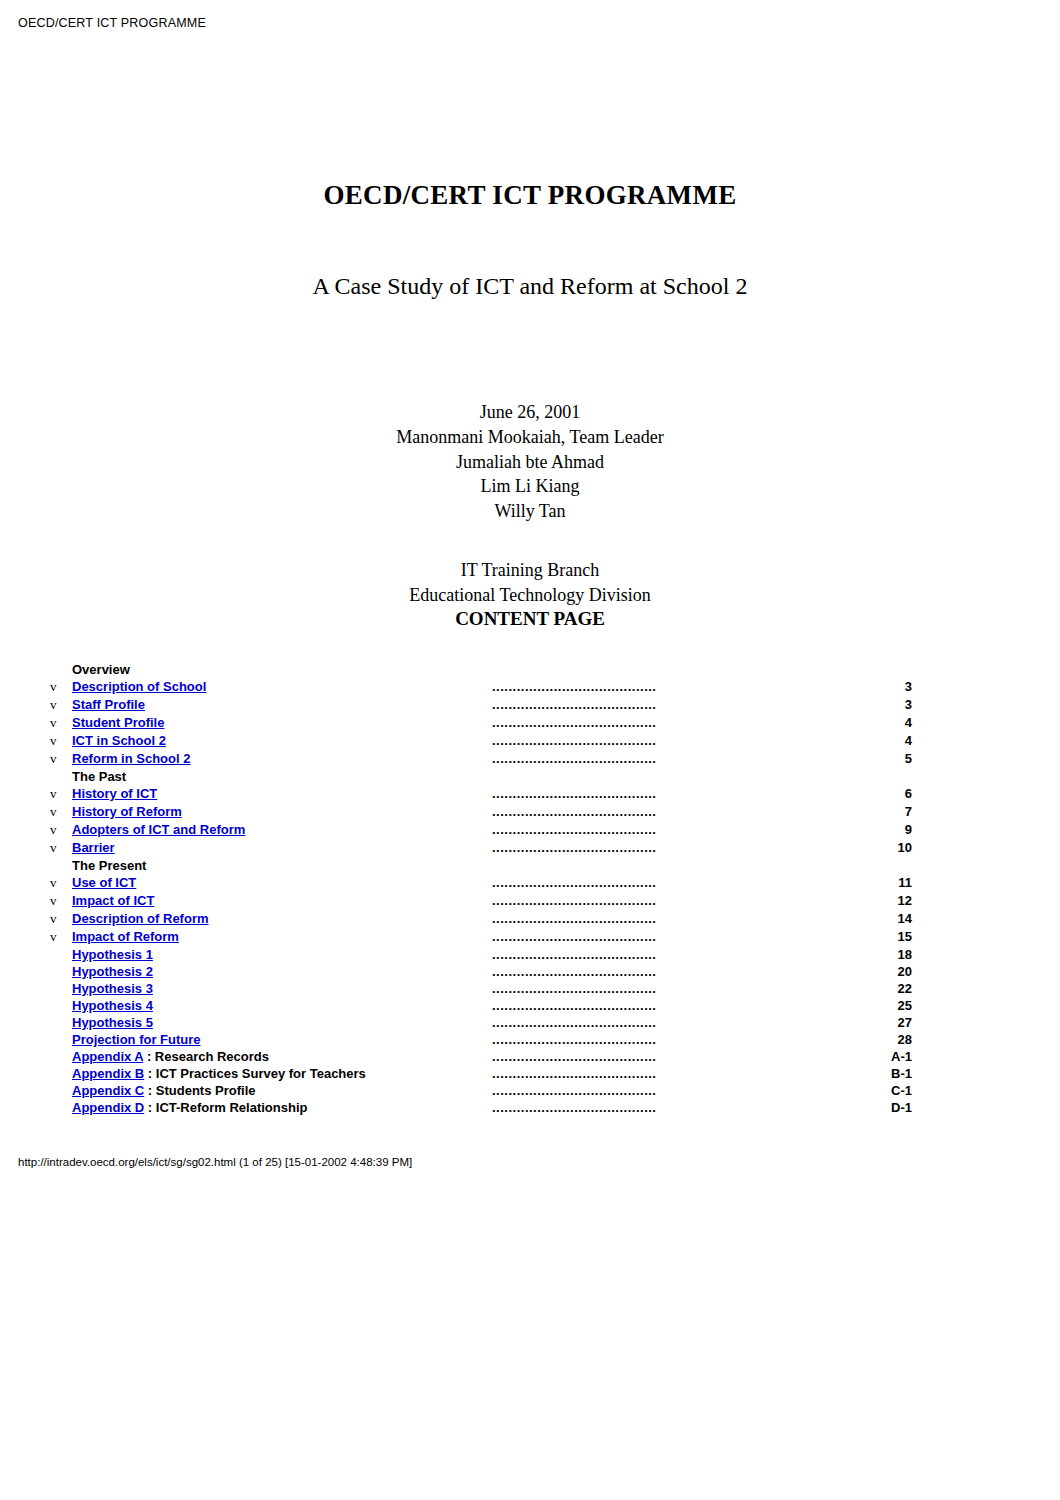OECD/CERT ICT PROGRAMME
OECD/CERT ICT PROGRAMME
A Case Study of ICT and Reform at School 2
June 26, 2001
Manonmani Mookaiah, Team Leader
Jumaliah bte Ahmad
Lim Li Kiang
Willy Tan
IT Training Branch
Educational Technology Division
CONTENT PAGE
| | Overview | | |
| v | Description of School | ........................................ | 3 |
| v | Staff Profile | ........................................ | 3 |
| v | Student Profile | ........................................ | 4 |
| v | ICT in School 2 | ........................................ | 4 |
| v | Reform in School 2 | ........................................ | 5 |
| | The Past | | |
| v | History of ICT | ........................................ | 6 |
| v | History of Reform | ........................................ | 7 |
| v | Adopters of ICT and Reform | ........................................ | 9 |
| v | Barrier | ........................................ | 10 |
| | The Present | | |
| v | Use of ICT | ........................................ | 11 |
| v | Impact of ICT | ........................................ | 12 |
| v | Description of Reform | ........................................ | 14 |
| v | Impact of Reform | ........................................ | 15 |
| | Hypothesis 1 | ........................................ | 18 |
| | Hypothesis 2 | ........................................ | 20 |
| | Hypothesis 3 | ........................................ | 22 |
| | Hypothesis 4 | ........................................ | 25 |
| | Hypothesis 5 | ........................................ | 27 |
| | Projection for Future | ........................................ | 28 |
| | Appendix A : Research Records | ........................................ | A-1 |
| | Appendix B : ICT Practices Survey for Teachers | ........................................ | B-1 |
| | Appendix C : Students Profile | ........................................ | C-1 |
| | Appendix D : ICT-Reform Relationship | ........................................ | D-1 |
http://intradev.oecd.org/els/ict/sg/sg02.html (1 of 25) [15-01-2002 4:48:39 PM]